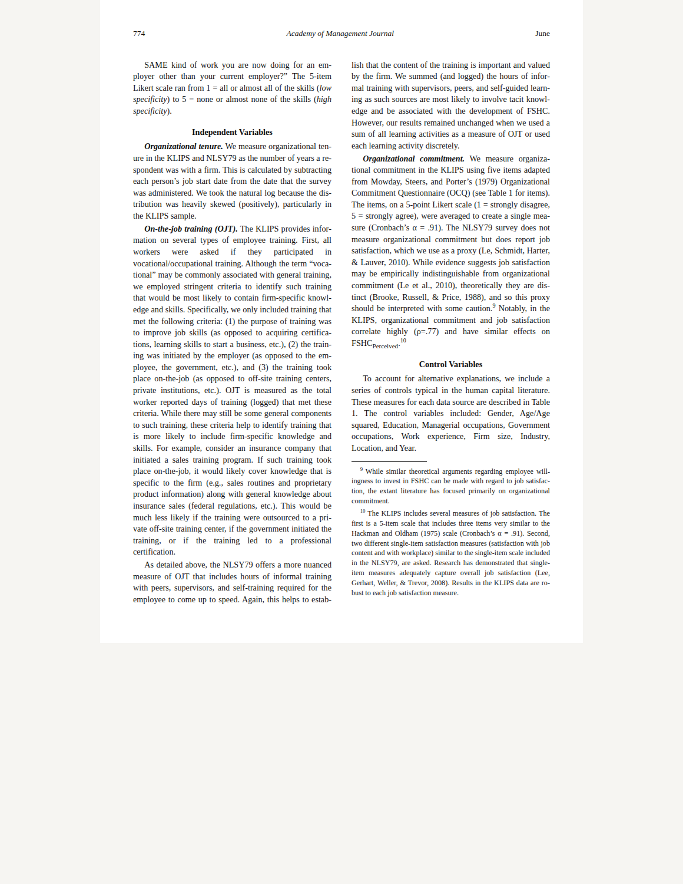774 Academy of Management Journal June
SAME kind of work you are now doing for an employer other than your current employer?” The 5-item Likert scale ran from 1 = all or almost all of the skills (low specificity) to 5 = none or almost none of the skills (high specificity).
Independent Variables
Organizational tenure. We measure organizational tenure in the KLIPS and NLSY79 as the number of years a respondent was with a firm. This is calculated by subtracting each person’s job start date from the date that the survey was administered. We took the natural log because the distribution was heavily skewed (positively), particularly in the KLIPS sample.
On-the-job training (OJT). The KLIPS provides information on several types of employee training. First, all workers were asked if they participated in vocational/occupational training. Although the term “vocational” may be commonly associated with general training, we employed stringent criteria to identify such training that would be most likely to contain firm-specific knowledge and skills. Specifically, we only included training that met the following criteria: (1) the purpose of training was to improve job skills (as opposed to acquiring certifications, learning skills to start a business, etc.), (2) the training was initiated by the employer (as opposed to the employee, the government, etc.), and (3) the training took place on-the-job (as opposed to off-site training centers, private institutions, etc.). OJT is measured as the total worker reported days of training (logged) that met these criteria. While there may still be some general components to such training, these criteria help to identify training that is more likely to include firm-specific knowledge and skills. For example, consider an insurance company that initiated a sales training program. If such training took place on-the-job, it would likely cover knowledge that is specific to the firm (e.g., sales routines and proprietary product information) along with general knowledge about insurance sales (federal regulations, etc.). This would be much less likely if the training were outsourced to a private off-site training center, if the government initiated the training, or if the training led to a professional certification.
As detailed above, the NLSY79 offers a more nuanced measure of OJT that includes hours of informal training with peers, supervisors, and self-training required for the employee to come up to speed. Again, this helps to establish that the content of the training is important and valued by the firm. We summed (and logged) the hours of informal training with supervisors, peers, and self-guided learning as such sources are most likely to involve tacit knowledge and be associated with the development of FSHC. However, our results remained unchanged when we used a sum of all learning activities as a measure of OJT or used each learning activity discretely.
Organizational commitment. We measure organizational commitment in the KLIPS using five items adapted from Mowday, Steers, and Porter’s (1979) Organizational Commitment Questionnaire (OCQ) (see Table 1 for items). The items, on a 5-point Likert scale (1 = strongly disagree, 5 = strongly agree), were averaged to create a single measure (Cronbach’s α = .91). The NLSY79 survey does not measure organizational commitment but does report job satisfaction, which we use as a proxy (Le, Schmidt, Harter, & Lauver, 2010). While evidence suggests job satisfaction may be empirically indistinguishable from organizational commitment (Le et al., 2010), theoretically they are distinct (Brooke, Russell, & Price, 1988), and so this proxy should be interpreted with some caution.9 Notably, in the KLIPS, organizational commitment and job satisfaction correlate highly (ρ=.77) and have similar effects on FSHCPerceived.10
Control Variables
To account for alternative explanations, we include a series of controls typical in the human capital literature. These measures for each data source are described in Table 1. The control variables included: Gender, Age/Age squared, Education, Managerial occupations, Government occupations, Work experience, Firm size, Industry, Location, and Year.
9 While similar theoretical arguments regarding employee willingness to invest in FSHC can be made with regard to job satisfaction, the extant literature has focused primarily on organizational commitment.
10 The KLIPS includes several measures of job satisfaction. The first is a 5-item scale that includes three items very similar to the Hackman and Oldham (1975) scale (Cronbach’s α = .91). Second, two different single-item satisfaction measures (satisfaction with job content and with workplace) similar to the single-item scale included in the NLSY79, are asked. Research has demonstrated that single-item measures adequately capture overall job satisfaction (Lee, Gerhart, Weller, & Trevor, 2008). Results in the KLIPS data are robust to each job satisfaction measure.